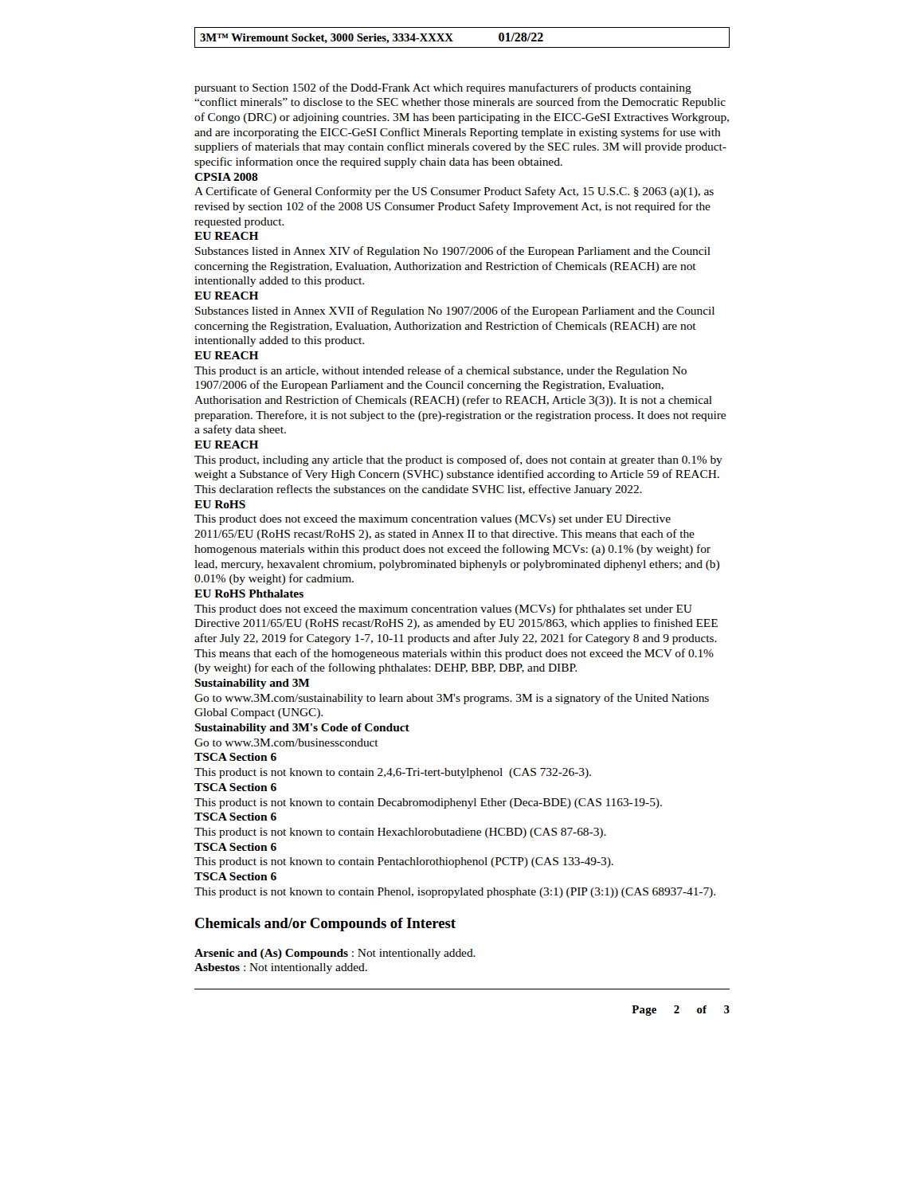3M™ Wiremount Socket, 3000 Series, 3334-XXXX 01/28/22
pursuant to Section 1502 of the Dodd-Frank Act which requires manufacturers of products containing “conflict minerals” to disclose to the SEC whether those minerals are sourced from the Democratic Republic of Congo (DRC) or adjoining countries. 3M has been participating in the EICC-GeSI Extractives Workgroup, and are incorporating the EICC-GeSI Conflict Minerals Reporting template in existing systems for use with suppliers of materials that may contain conflict minerals covered by the SEC rules. 3M will provide product-specific information once the required supply chain data has been obtained.
CPSIA 2008
A Certificate of General Conformity per the US Consumer Product Safety Act, 15 U.S.C. § 2063 (a)(1), as revised by section 102 of the 2008 US Consumer Product Safety Improvement Act, is not required for the requested product.
EU REACH
Substances listed in Annex XIV of Regulation No 1907/2006 of the European Parliament and the Council concerning the Registration, Evaluation, Authorization and Restriction of Chemicals (REACH) are not intentionally added to this product.
EU REACH
Substances listed in Annex XVII of Regulation No 1907/2006 of the European Parliament and the Council concerning the Registration, Evaluation, Authorization and Restriction of Chemicals (REACH) are not intentionally added to this product.
EU REACH
This product is an article, without intended release of a chemical substance, under the Regulation No 1907/2006 of the European Parliament and the Council concerning the Registration, Evaluation, Authorisation and Restriction of Chemicals (REACH) (refer to REACH, Article 3(3)). It is not a chemical preparation. Therefore, it is not subject to the (pre)-registration or the registration process. It does not require a safety data sheet.
EU REACH
This product, including any article that the product is composed of, does not contain at greater than 0.1% by weight a Substance of Very High Concern (SVHC) substance identified according to Article 59 of REACH. This declaration reflects the substances on the candidate SVHC list, effective January 2022.
EU RoHS
This product does not exceed the maximum concentration values (MCVs) set under EU Directive 2011/65/EU (RoHS recast/RoHS 2), as stated in Annex II to that directive. This means that each of the homogenous materials within this product does not exceed the following MCVs: (a) 0.1% (by weight) for lead, mercury, hexavalent chromium, polybrominated biphenyls or polybrominated diphenyl ethers; and (b) 0.01% (by weight) for cadmium.
EU RoHS Phthalates
This product does not exceed the maximum concentration values (MCVs) for phthalates set under EU Directive 2011/65/EU (RoHS recast/RoHS 2), as amended by EU 2015/863, which applies to finished EEE after July 22, 2019 for Category 1-7, 10-11 products and after July 22, 2021 for Category 8 and 9 products. This means that each of the homogeneous materials within this product does not exceed the MCV of 0.1% (by weight) for each of the following phthalates: DEHP, BBP, DBP, and DIBP.
Sustainability and 3M
Go to www.3M.com/sustainability to learn about 3M's programs. 3M is a signatory of the United Nations Global Compact (UNGC).
Sustainability and 3M's Code of Conduct
Go to www.3M.com/businessconduct
TSCA Section 6
This product is not known to contain 2,4,6-Tri-tert-butylphenol (CAS 732-26-3).
TSCA Section 6
This product is not known to contain Decabromodiphenyl Ether (Deca-BDE) (CAS 1163-19-5).
TSCA Section 6
This product is not known to contain Hexachlorobutadiene (HCBD) (CAS 87-68-3).
TSCA Section 6
This product is not known to contain Pentachlorothiophenol (PCTP) (CAS 133-49-3).
TSCA Section 6
This product is not known to contain Phenol, isopropylated phosphate (3:1) (PIP (3:1)) (CAS 68937-41-7).
Chemicals and/or Compounds of Interest
Arsenic and (As) Compounds : Not intentionally added.
Asbestos : Not intentionally added.
Page 2 of 3